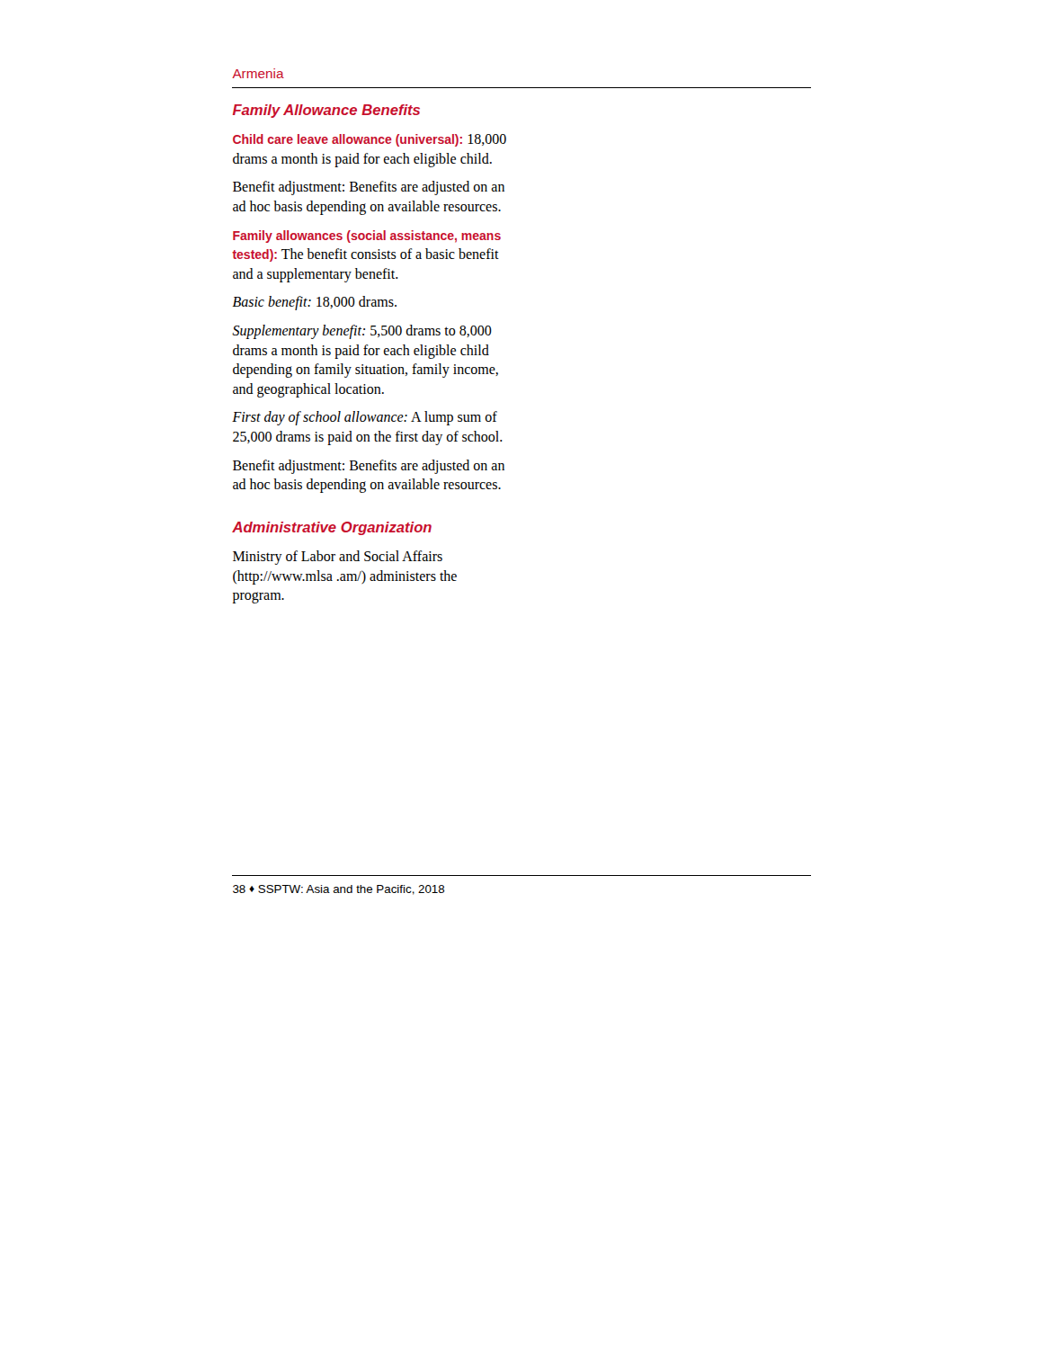Armenia
Family Allowance Benefits
Child care leave allowance (universal): 18,000 drams a month is paid for each eligible child.
Benefit adjustment: Benefits are adjusted on an ad hoc basis depending on available resources.
Family allowances (social assistance, means tested): The benefit consists of a basic benefit and a supplementary benefit.
Basic benefit: 18,000 drams.
Supplementary benefit: 5,500 drams to 8,000 drams a month is paid for each eligible child depending on family situation, family income, and geographical location.
First day of school allowance: A lump sum of 25,000 drams is paid on the first day of school.
Benefit adjustment: Benefits are adjusted on an ad hoc basis depending on available resources.
Administrative Organization
Ministry of Labor and Social Affairs (http://www.mlsa .am/) administers the program.
38 ♦ SSPTW: Asia and the Pacific, 2018